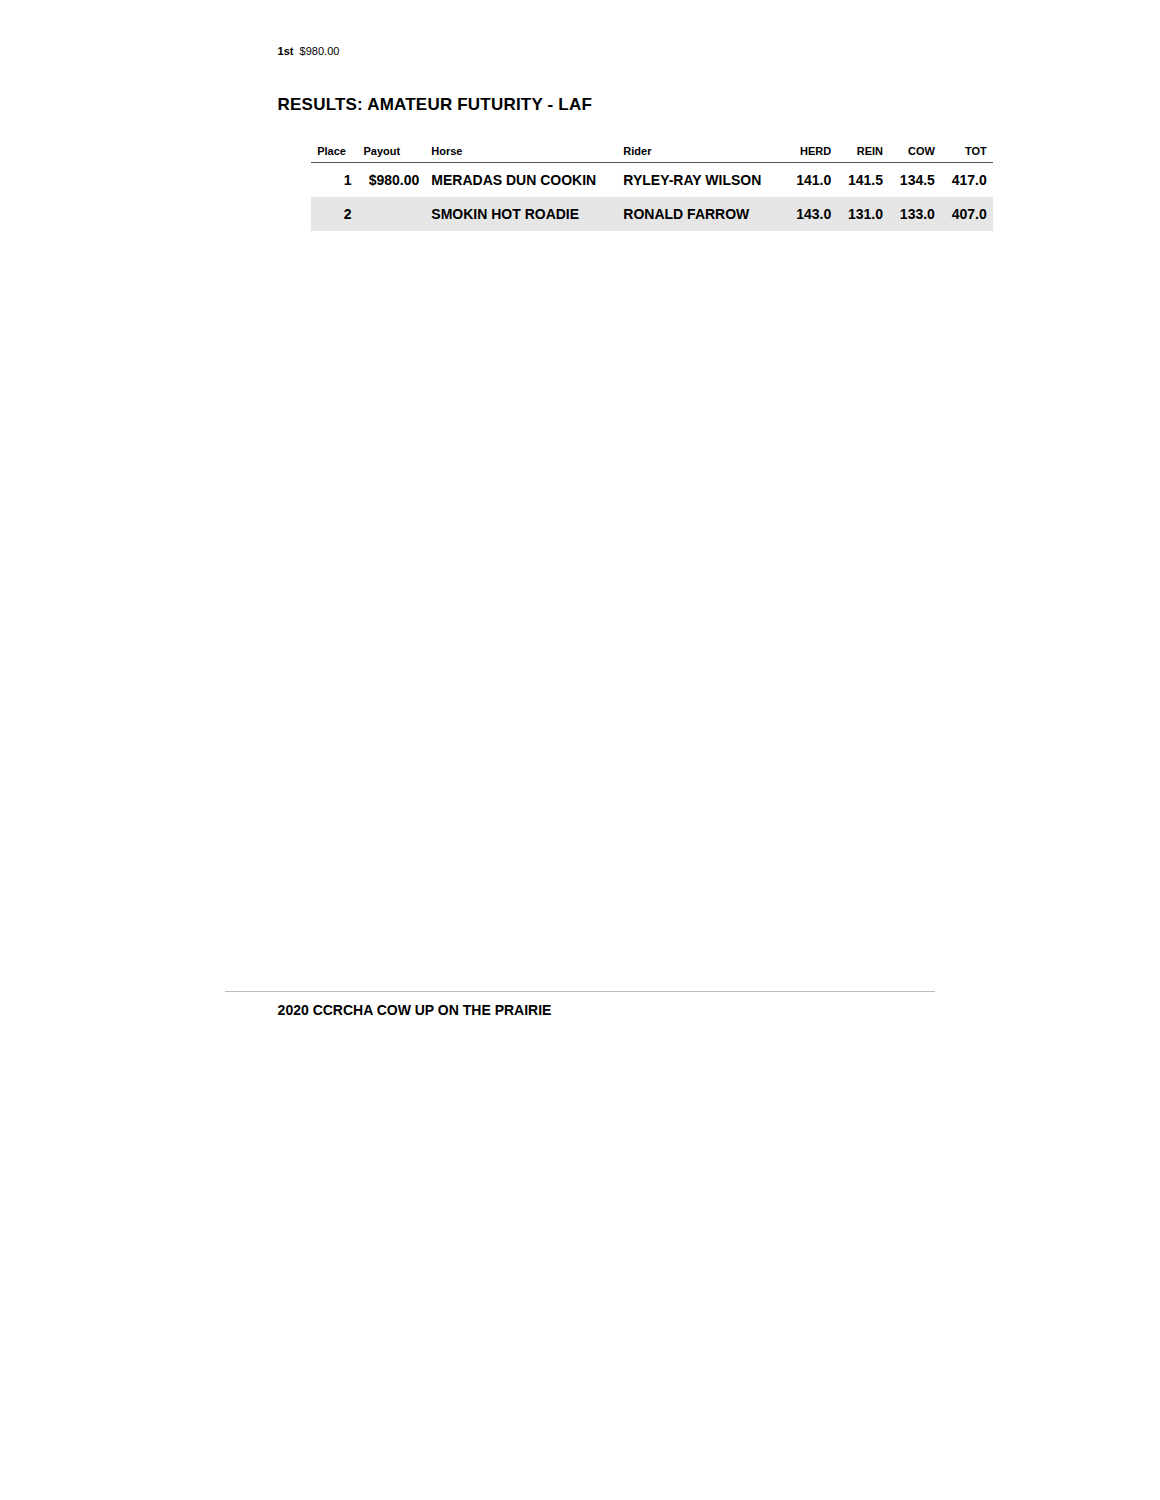1st $980.00
RESULTS: AMATEUR FUTURITY - LAF
| Place | Payout | Horse | Rider | HERD | REIN | COW | TOT |
| --- | --- | --- | --- | --- | --- | --- | --- |
| 1 | $980.00 | MERADAS DUN COOKIN | RYLEY-RAY WILSON | 141.0 | 141.5 | 134.5 | 417.0 |
| 2 | | SMOKIN HOT ROADIE | RONALD FARROW | 143.0 | 131.0 | 133.0 | 407.0 |
2020 CCRCHA COW UP ON THE PRAIRIE